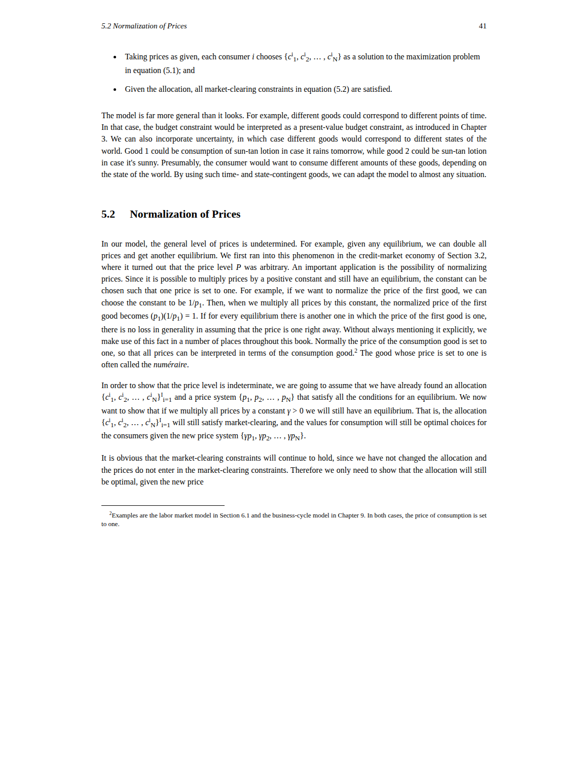5.2 Normalization of Prices 41
Taking prices as given, each consumer i chooses {ci1, ci2, … , ciN} as a solution to the maximization problem in equation (5.1); and
Given the allocation, all market-clearing constraints in equation (5.2) are satisfied.
The model is far more general than it looks. For example, different goods could correspond to different points of time. In that case, the budget constraint would be interpreted as a present-value budget constraint, as introduced in Chapter 3. We can also incorporate uncertainty, in which case different goods would correspond to different states of the world. Good 1 could be consumption of sun-tan lotion in case it rains tomorrow, while good 2 could be sun-tan lotion in case it's sunny. Presumably, the consumer would want to consume different amounts of these goods, depending on the state of the world. By using such time- and state-contingent goods, we can adapt the model to almost any situation.
5.2 Normalization of Prices
In our model, the general level of prices is undetermined. For example, given any equilibrium, we can double all prices and get another equilibrium. We first ran into this phenomenon in the credit-market economy of Section 3.2, where it turned out that the price level P was arbitrary. An important application is the possibility of normalizing prices. Since it is possible to multiply prices by a positive constant and still have an equilibrium, the constant can be chosen such that one price is set to one. For example, if we want to normalize the price of the first good, we can choose the constant to be 1/p1. Then, when we multiply all prices by this constant, the normalized price of the first good becomes (p1)(1/p1) = 1. If for every equilibrium there is another one in which the price of the first good is one, there is no loss in generality in assuming that the price is one right away. Without always mentioning it explicitly, we make use of this fact in a number of places throughout this book. Normally the price of the consumption good is set to one, so that all prices can be interpreted in terms of the consumption good.2 The good whose price is set to one is often called the numéraire.
In order to show that the price level is indeterminate, we are going to assume that we have already found an allocation {ci1, ci2, … , ciN}Ii=1 and a price system {p1, p2, … , pN} that satisfy all the conditions for an equilibrium. We now want to show that if we multiply all prices by a constant γ > 0 we will still have an equilibrium. That is, the allocation {ci1, ci2, … , ciN}Ii=1 will still satisfy market-clearing, and the values for consumption will still be optimal choices for the consumers given the new price system {γp1, γp2, … , γpN}.
It is obvious that the market-clearing constraints will continue to hold, since we have not changed the allocation and the prices do not enter in the market-clearing constraints. Therefore we only need to show that the allocation will still be optimal, given the new price
2Examples are the labor market model in Section 6.1 and the business-cycle model in Chapter 9. In both cases, the price of consumption is set to one.